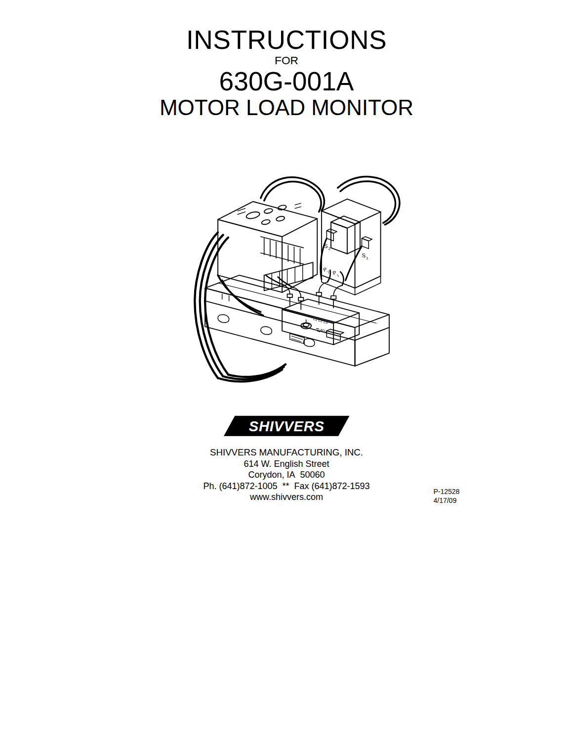INSTRUCTIONS
FOR
630G-001A
MOTOR LOAD MONITOR
S 2 S 1 P 2 P 1 L1 L2 L3 ADJ
SHIVVERS
SHIVVERS MANUFACTURING, INC.
614 W. English Street
Corydon, IA 50060
Ph. (641)872-1005 ** Fax (641)872-1593
www.shivvers.com
P-12528
4/17/09